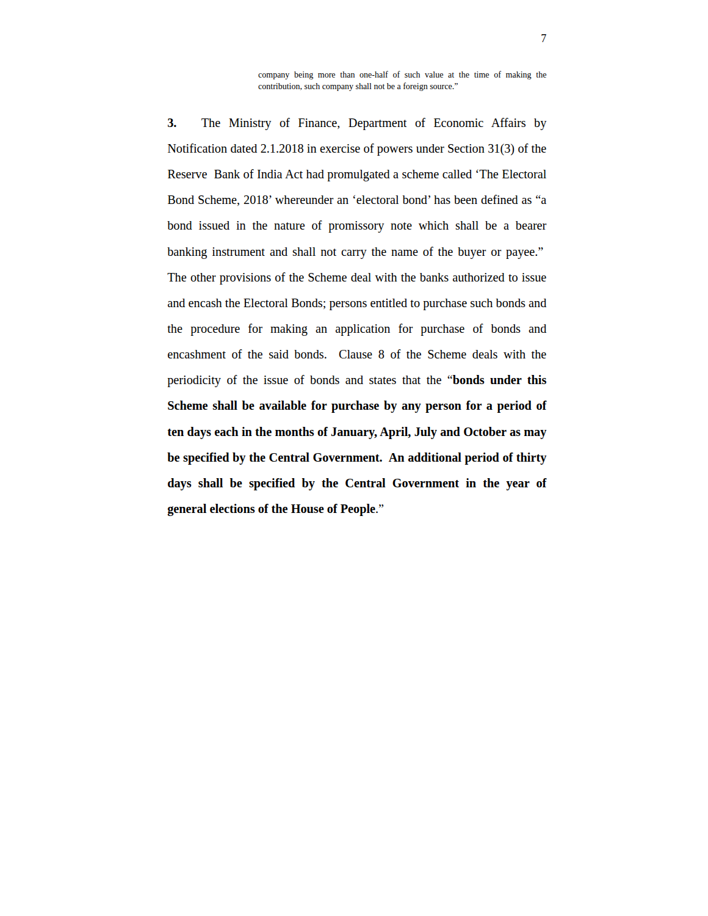7
company being more than one-half of such value at the time of making the contribution, such company shall not be a foreign source.”
3. The Ministry of Finance, Department of Economic Affairs by Notification dated 2.1.2018 in exercise of powers under Section 31(3) of the Reserve Bank of India Act had promulgated a scheme called ‘The Electoral Bond Scheme, 2018’ whereunder an ‘electoral bond’ has been defined as “a bond issued in the nature of promissory note which shall be a bearer banking instrument and shall not carry the name of the buyer or payee.” The other provisions of the Scheme deal with the banks authorized to issue and encash the Electoral Bonds; persons entitled to purchase such bonds and the procedure for making an application for purchase of bonds and encashment of the said bonds. Clause 8 of the Scheme deals with the periodicity of the issue of bonds and states that the “bonds under this Scheme shall be available for purchase by any person for a period of ten days each in the months of January, April, July and October as may be specified by the Central Government. An additional period of thirty days shall be specified by the Central Government in the year of general elections of the House of People.”